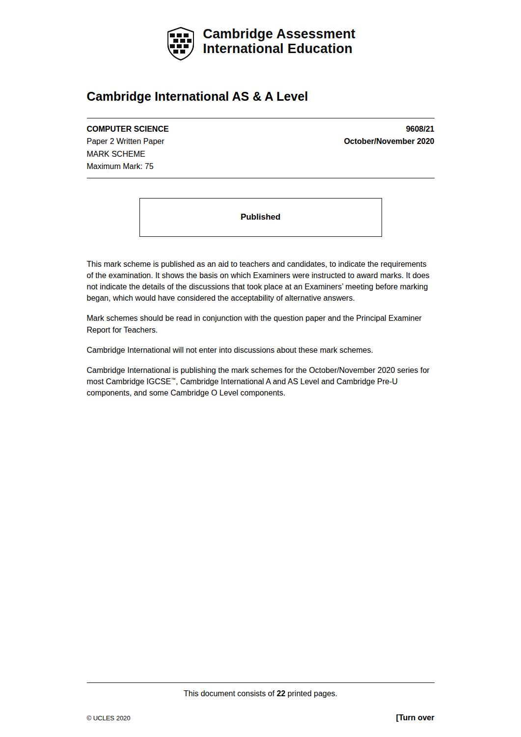Cambridge Assessment
International Education
Cambridge International AS & A Level
COMPUTER SCIENCE
9608/21
Paper 2 Written Paper
October/November 2020
MARK SCHEME
Maximum Mark: 75
Published
This mark scheme is published as an aid to teachers and candidates, to indicate the requirements of the examination. It shows the basis on which Examiners were instructed to award marks. It does not indicate the details of the discussions that took place at an Examiners’ meeting before marking began, which would have considered the acceptability of alternative answers.
Mark schemes should be read in conjunction with the question paper and the Principal Examiner Report for Teachers.
Cambridge International will not enter into discussions about these mark schemes.
Cambridge International is publishing the mark schemes for the October/November 2020 series for most Cambridge IGCSE™, Cambridge International A and AS Level and Cambridge Pre-U components, and some Cambridge O Level components.
This document consists of 22 printed pages.
© UCLES 2020
[Turn over